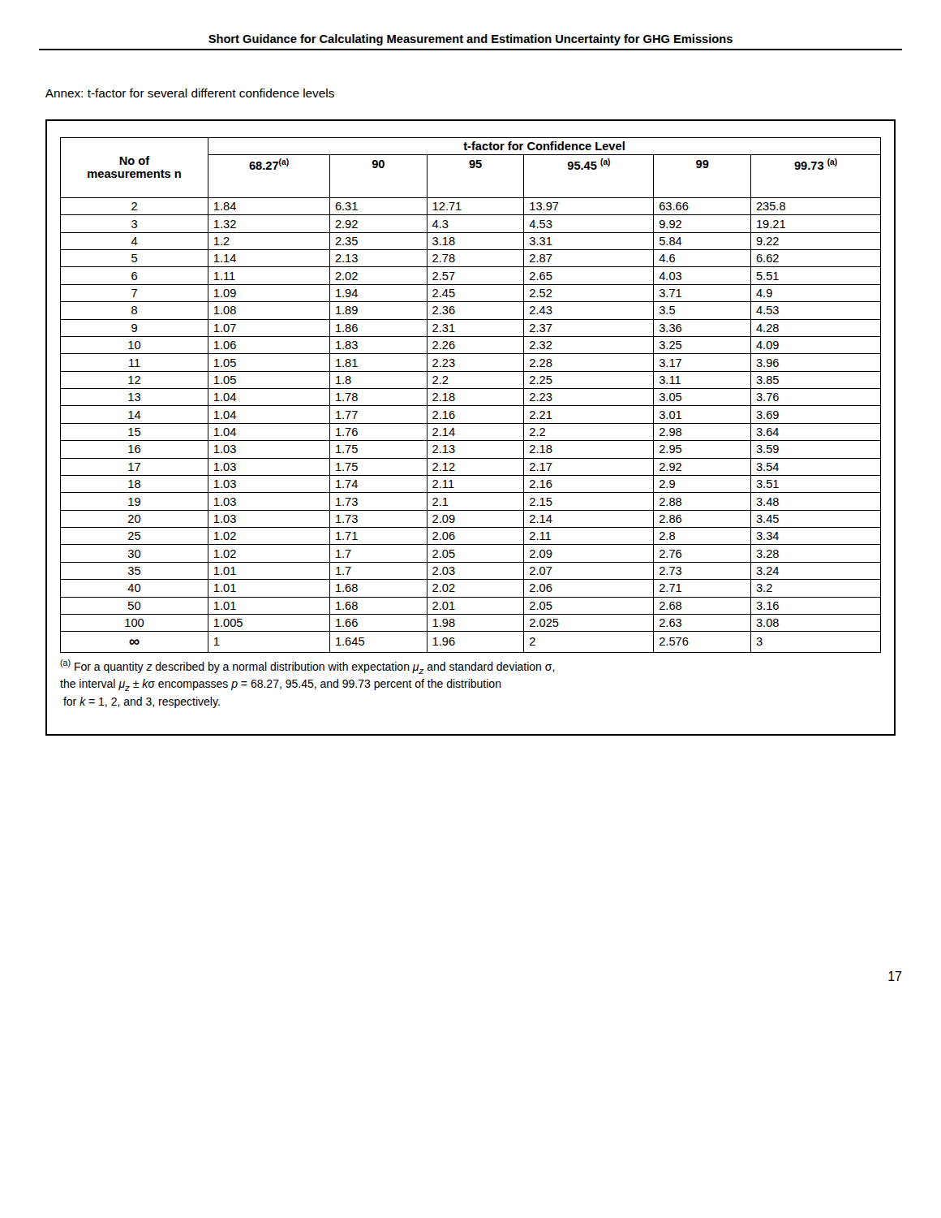Short Guidance for Calculating Measurement and Estimation Uncertainty for GHG Emissions
Annex: t-factor for several different confidence levels
| No of measurements n | t-factor for Confidence Level |
| --- | --- |
| 68.27 (a) | 90 | 95 | 95.45 (a) | 99 | 99.73 (a) |
| 2 | 1.84 | 6.31 | 12.71 | 13.97 | 63.66 | 235.8 |
| 3 | 1.32 | 2.92 | 4.3 | 4.53 | 9.92 | 19.21 |
| 4 | 1.2 | 2.35 | 3.18 | 3.31 | 5.84 | 9.22 |
| 5 | 1.14 | 2.13 | 2.78 | 2.87 | 4.6 | 6.62 |
| 6 | 1.11 | 2.02 | 2.57 | 2.65 | 4.03 | 5.51 |
| 7 | 1.09 | 1.94 | 2.45 | 2.52 | 3.71 | 4.9 |
| 8 | 1.08 | 1.89 | 2.36 | 2.43 | 3.5 | 4.53 |
| 9 | 1.07 | 1.86 | 2.31 | 2.37 | 3.36 | 4.28 |
| 10 | 1.06 | 1.83 | 2.26 | 2.32 | 3.25 | 4.09 |
| 11 | 1.05 | 1.81 | 2.23 | 2.28 | 3.17 | 3.96 |
| 12 | 1.05 | 1.8 | 2.2 | 2.25 | 3.11 | 3.85 |
| 13 | 1.04 | 1.78 | 2.18 | 2.23 | 3.05 | 3.76 |
| 14 | 1.04 | 1.77 | 2.16 | 2.21 | 3.01 | 3.69 |
| 15 | 1.04 | 1.76 | 2.14 | 2.2 | 2.98 | 3.64 |
| 16 | 1.03 | 1.75 | 2.13 | 2.18 | 2.95 | 3.59 |
| 17 | 1.03 | 1.75 | 2.12 | 2.17 | 2.92 | 3.54 |
| 18 | 1.03 | 1.74 | 2.11 | 2.16 | 2.9 | 3.51 |
| 19 | 1.03 | 1.73 | 2.1 | 2.15 | 2.88 | 3.48 |
| 20 | 1.03 | 1.73 | 2.09 | 2.14 | 2.86 | 3.45 |
| 25 | 1.02 | 1.71 | 2.06 | 2.11 | 2.8 | 3.34 |
| 30 | 1.02 | 1.7 | 2.05 | 2.09 | 2.76 | 3.28 |
| 35 | 1.01 | 1.7 | 2.03 | 2.07 | 2.73 | 3.24 |
| 40 | 1.01 | 1.68 | 2.02 | 2.06 | 2.71 | 3.2 |
| 50 | 1.01 | 1.68 | 2.01 | 2.05 | 2.68 | 3.16 |
| 100 | 1.005 | 1.66 | 1.98 | 2.025 | 2.63 | 3.08 |
| ∞ | 1 | 1.645 | 1.96 | 2 | 2.576 | 3 |
(a) For a quantity z described by a normal distribution with expectation μz and standard deviation σ,
the interval μz ± kσ encompasses p = 68.27, 95.45, and 99.73 percent of the distribution
for k = 1, 2, and 3, respectively.
17